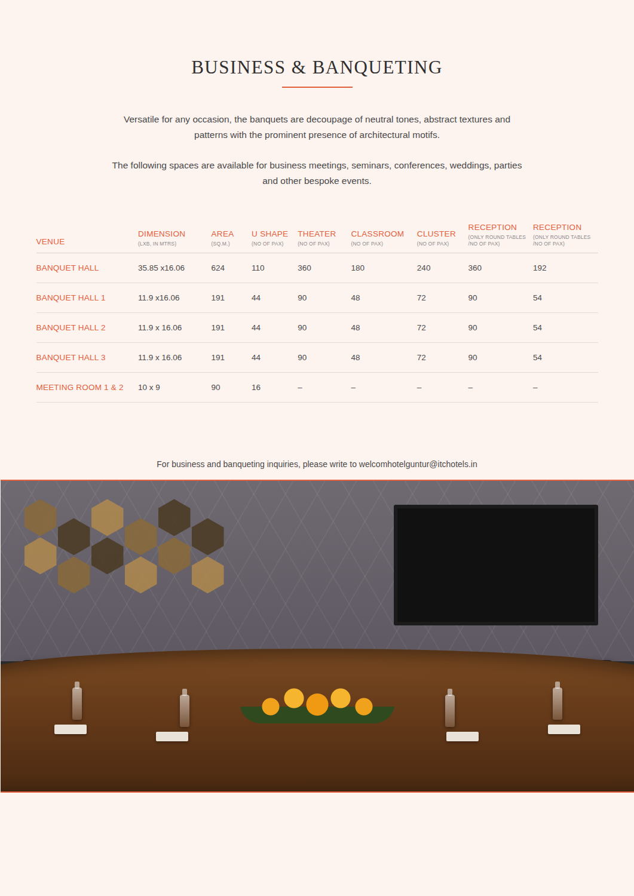BUSINESS & BANQUETING
Versatile for any occasion, the banquets are decoupage of neutral tones, abstract textures and patterns with the prominent presence of architectural motifs.
The following spaces are available for business meetings, seminars, conferences, weddings, parties and other bespoke events.
| VENUE | DIMENSION (LXB, in mtrs) | AREA (SQ.M.) | U SHAPE (NO OF PAX) | THEATER (NO OF PAX) | CLASSROOM (NO OF PAX) | CLUSTER (NO OF PAX) | RECEPTION (ONLY ROUND TABLES /NO OF PAX) | RECEPTION (ONLY ROUND TABLES /NO OF PAX) |
| --- | --- | --- | --- | --- | --- | --- | --- | --- |
| BANQUET HALL | 35.85 x16.06 | 624 | 110 | 360 | 180 | 240 | 360 | 192 |
| BANQUET HALL 1 | 11.9 x16.06 | 191 | 44 | 90 | 48 | 72 | 90 | 54 |
| BANQUET HALL 2 | 11.9 x 16.06 | 191 | 44 | 90 | 48 | 72 | 90 | 54 |
| BANQUET HALL 3 | 11.9 x 16.06 | 191 | 44 | 90 | 48 | 72 | 90 | 54 |
| MEETING ROOM 1 & 2 | 10 x 9 | 90 | 16 | – | – | – | – | – |
For business and banqueting inquiries, please write to welcomhotelguntur@itchotels.in